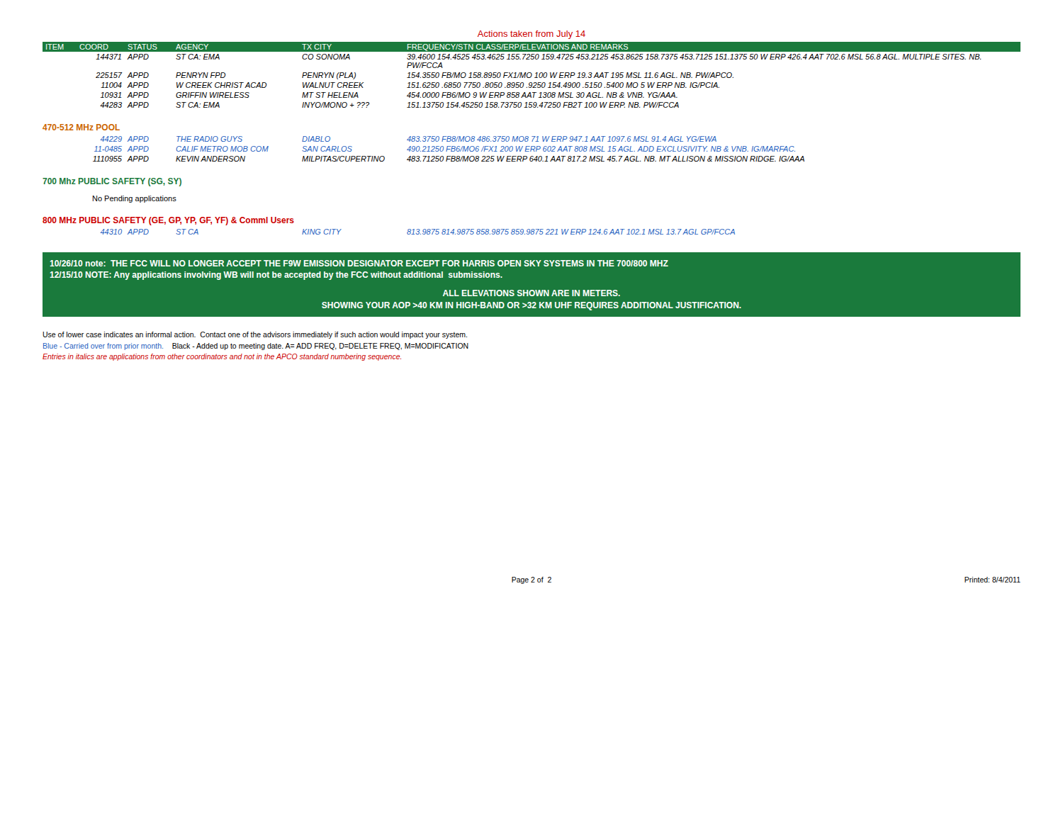Actions taken from July 14
| ITEM | COORD | STATUS | AGENCY | TX CITY | FREQUENCY/STN CLASS/ERP/ELEVATIONS AND REMARKS |
| --- | --- | --- | --- | --- | --- |
| | 144371 | APPD | ST CA: EMA | CO SONOMA | 39.4600 154.4525 453.4625 155.7250 159.4725 453.2125 453.8625 158.7375 453.7125 151.1375 50 W ERP 426.4 AAT 702.6 MSL 56.8 AGL. MULTIPLE SITES. NB. PW/FCCA |
| | 225157 | APPD | PENRYN FPD | PENRYN (PLA) | 154.3550 FB/MO 158.8950 FX1/MO 100 W ERP 19.3 AAT 195 MSL 11.6 AGL. NB. PW/APCO. |
| | 11004 | APPD | W CREEK CHRIST ACAD | WALNUT CREEK | 151.6250 .6850 7750 .8050 .8950 .9250 154.4900 .5150 .5400 MO 5 W ERP NB. IG/PCIA. |
| | 10931 | APPD | GRIFFIN WIRELESS | MT ST HELENA | 454.0000 FB6/MO 9 W ERP 858 AAT 1308 MSL 30 AGL. NB & VNB. YG/AAA. |
| | 44283 | APPD | ST CA: EMA | INYO/MONO + ??? | 151.13750 154.45250 158.73750 159.47250 FB2T 100 W ERP. NB. PW/FCCA |
470-512 MHz POOL
| | 44229 | APPD | THE RADIO GUYS | DIABLO | 483.3750 FB8/MO8 486.3750 MO8 71 W ERP 947.1 AAT 1097.6 MSL 91.4 AGL YG/EWA |
| | 11-0485 | APPD | CALIF METRO MOB COM | SAN CARLOS | 490.21250 FB6/MO6 /FX1 200 W ERP 602 AAT 808 MSL 15 AGL. ADD EXCLUSIVITY. NB & VNB. IG/MARFAC. |
| | 1110955 | APPD | KEVIN ANDERSON | MILPITAS/CUPERTINO | 483.71250 FB8/MO8 225 W EERP 640.1 AAT 817.2 MSL 45.7 AGL. NB. MT ALLISON & MISSION RIDGE. IG/AAA |
700 Mhz PUBLIC SAFETY (SG, SY)
No Pending applications
800 MHz PUBLIC SAFETY (GE, GP, YP, GF, YF) & Comml Users
| | 44310 | APPD | ST CA | KING CITY | 813.9875 814.9875 858.9875 859.9875 221 W ERP 124.6 AAT 102.1 MSL 13.7 AGL GP/FCCA |
10/26/10 note: THE FCC WILL NO LONGER ACCEPT THE F9W EMISSION DESIGNATOR EXCEPT FOR HARRIS OPEN SKY SYSTEMS IN THE 700/800 MHZ
12/15/10 NOTE: Any applications involving WB will not be accepted by the FCC without additional submissions. ALL ELEVATIONS SHOWN ARE IN METERS. SHOWING YOUR AOP >40 KM IN HIGH-BAND OR >32 KM UHF REQUIRES ADDITIONAL JUSTIFICATION.
Use of lower case indicates an informal action. Contact one of the advisors immediately if such action would impact your system.
Blue - Carried over from prior month. Black - Added up to meeting date. A= ADD FREQ, D=DELETE FREQ, M=MODIFICATION
Entries in italics are applications from other coordinators and not in the APCO standard numbering sequence.
Page 2 of 2
Printed: 8/4/2011